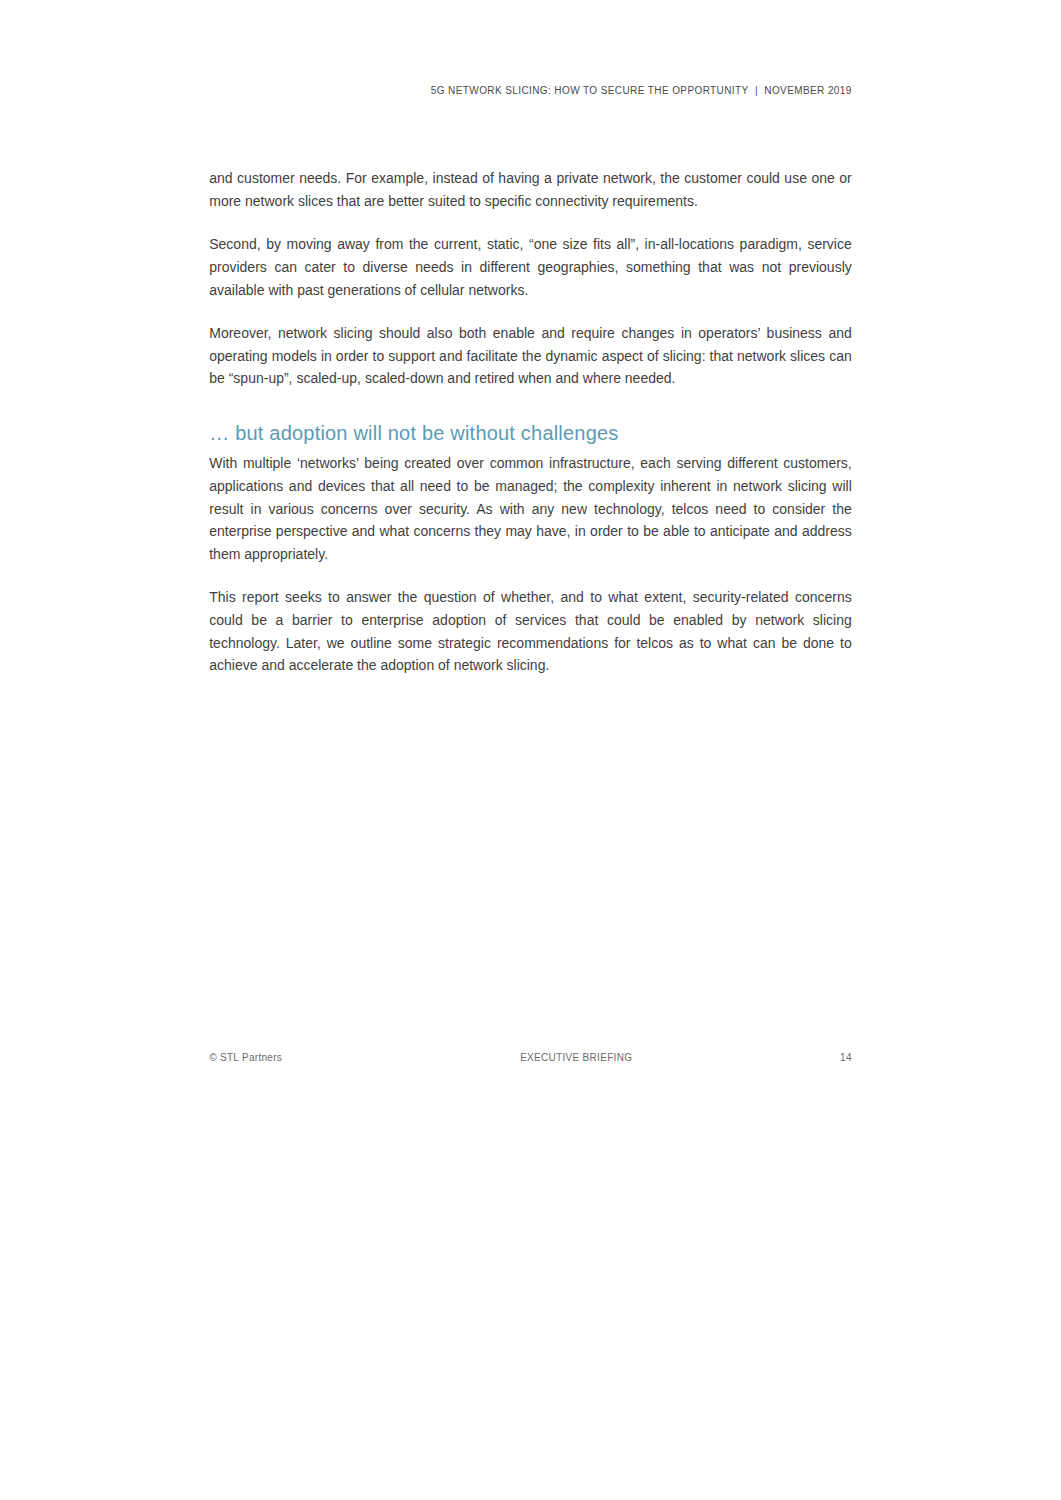5G NETWORK SLICING: HOW TO SECURE THE OPPORTUNITY | NOVEMBER 2019
and customer needs. For example, instead of having a private network, the customer could use one or more network slices that are better suited to specific connectivity requirements.
Second, by moving away from the current, static, “one size fits all”, in-all-locations paradigm, service providers can cater to diverse needs in different geographies, something that was not previously available with past generations of cellular networks.
Moreover, network slicing should also both enable and require changes in operators’ business and operating models in order to support and facilitate the dynamic aspect of slicing: that network slices can be “spun-up”, scaled-up, scaled-down and retired when and where needed.
… but adoption will not be without challenges
With multiple ‘networks’ being created over common infrastructure, each serving different customers, applications and devices that all need to be managed; the complexity inherent in network slicing will result in various concerns over security. As with any new technology, telcos need to consider the enterprise perspective and what concerns they may have, in order to be able to anticipate and address them appropriately.
This report seeks to answer the question of whether, and to what extent, security-related concerns could be a barrier to enterprise adoption of services that could be enabled by network slicing technology. Later, we outline some strategic recommendations for telcos as to what can be done to achieve and accelerate the adoption of network slicing.
© STL Partners
EXECUTIVE BRIEFING
14